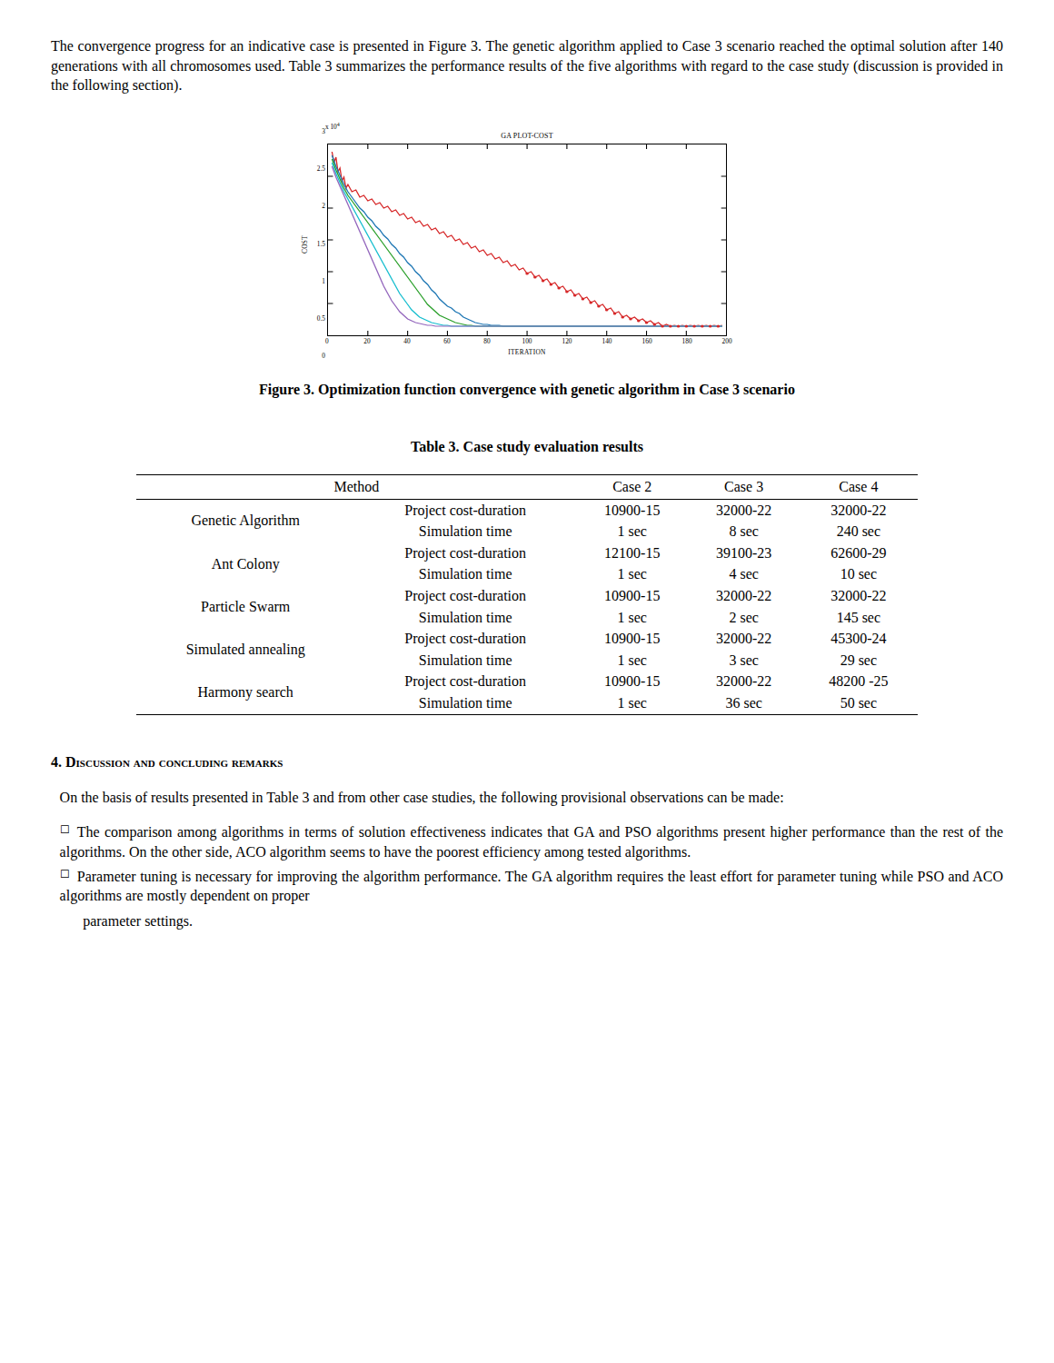The convergence progress for an indicative case is presented in Figure 3. The genetic algorithm applied to Case 3 scenario reached the optimal solution after 140 generations with all chromosomes used. Table 3 summarizes the performance results of the five algorithms with regard to the case study (discussion is provided in the following section).
GA PLOT-COST
x 104
COST
3 2.5 2 1.5 1 0.5 0
0 20 40 60 80 100 120 140 160 180 200
ITERATION
Figure 3. Optimization function convergence with genetic algorithm in Case 3 scenario
Table 3. Case study evaluation results
| Method | Case 2 | Case 3 | Case 4 |
| --- | --- | --- | --- |
| Genetic Algorithm | Project cost-duration | 10900-15 | 32000-22 | 32000-22 |
| Simulation time | 1 sec | 8 sec | 240 sec |
| Ant Colony | Project cost-duration | 12100-15 | 39100-23 | 62600-29 |
| Simulation time | 1 sec | 4 sec | 10 sec |
| Particle Swarm | Project cost-duration | 10900-15 | 32000-22 | 32000-22 |
| Simulation time | 1 sec | 2 sec | 145 sec |
| Simulated annealing | Project cost-duration | 10900-15 | 32000-22 | 45300-24 |
| Simulation time | 1 sec | 3 sec | 29 sec |
| Harmony search | Project cost-duration | 10900-15 | 32000-22 | 48200 -25 |
| Simulation time | 1 sec | 36 sec | 50 sec |
4. Discussion and concluding remarks
On the basis of results presented in Table 3 and from other case studies, the following provisional observations can be made:
☐The comparison among algorithms in terms of solution effectiveness indicates that GA and PSO algorithms present higher performance than the rest of the algorithms. On the other side, ACO algorithm seems to have the poorest efficiency among tested algorithms.
☐Parameter tuning is necessary for improving the algorithm performance. The GA algorithm requires the least effort for parameter tuning while PSO and ACO algorithms are mostly dependent on proper
parameter settings.